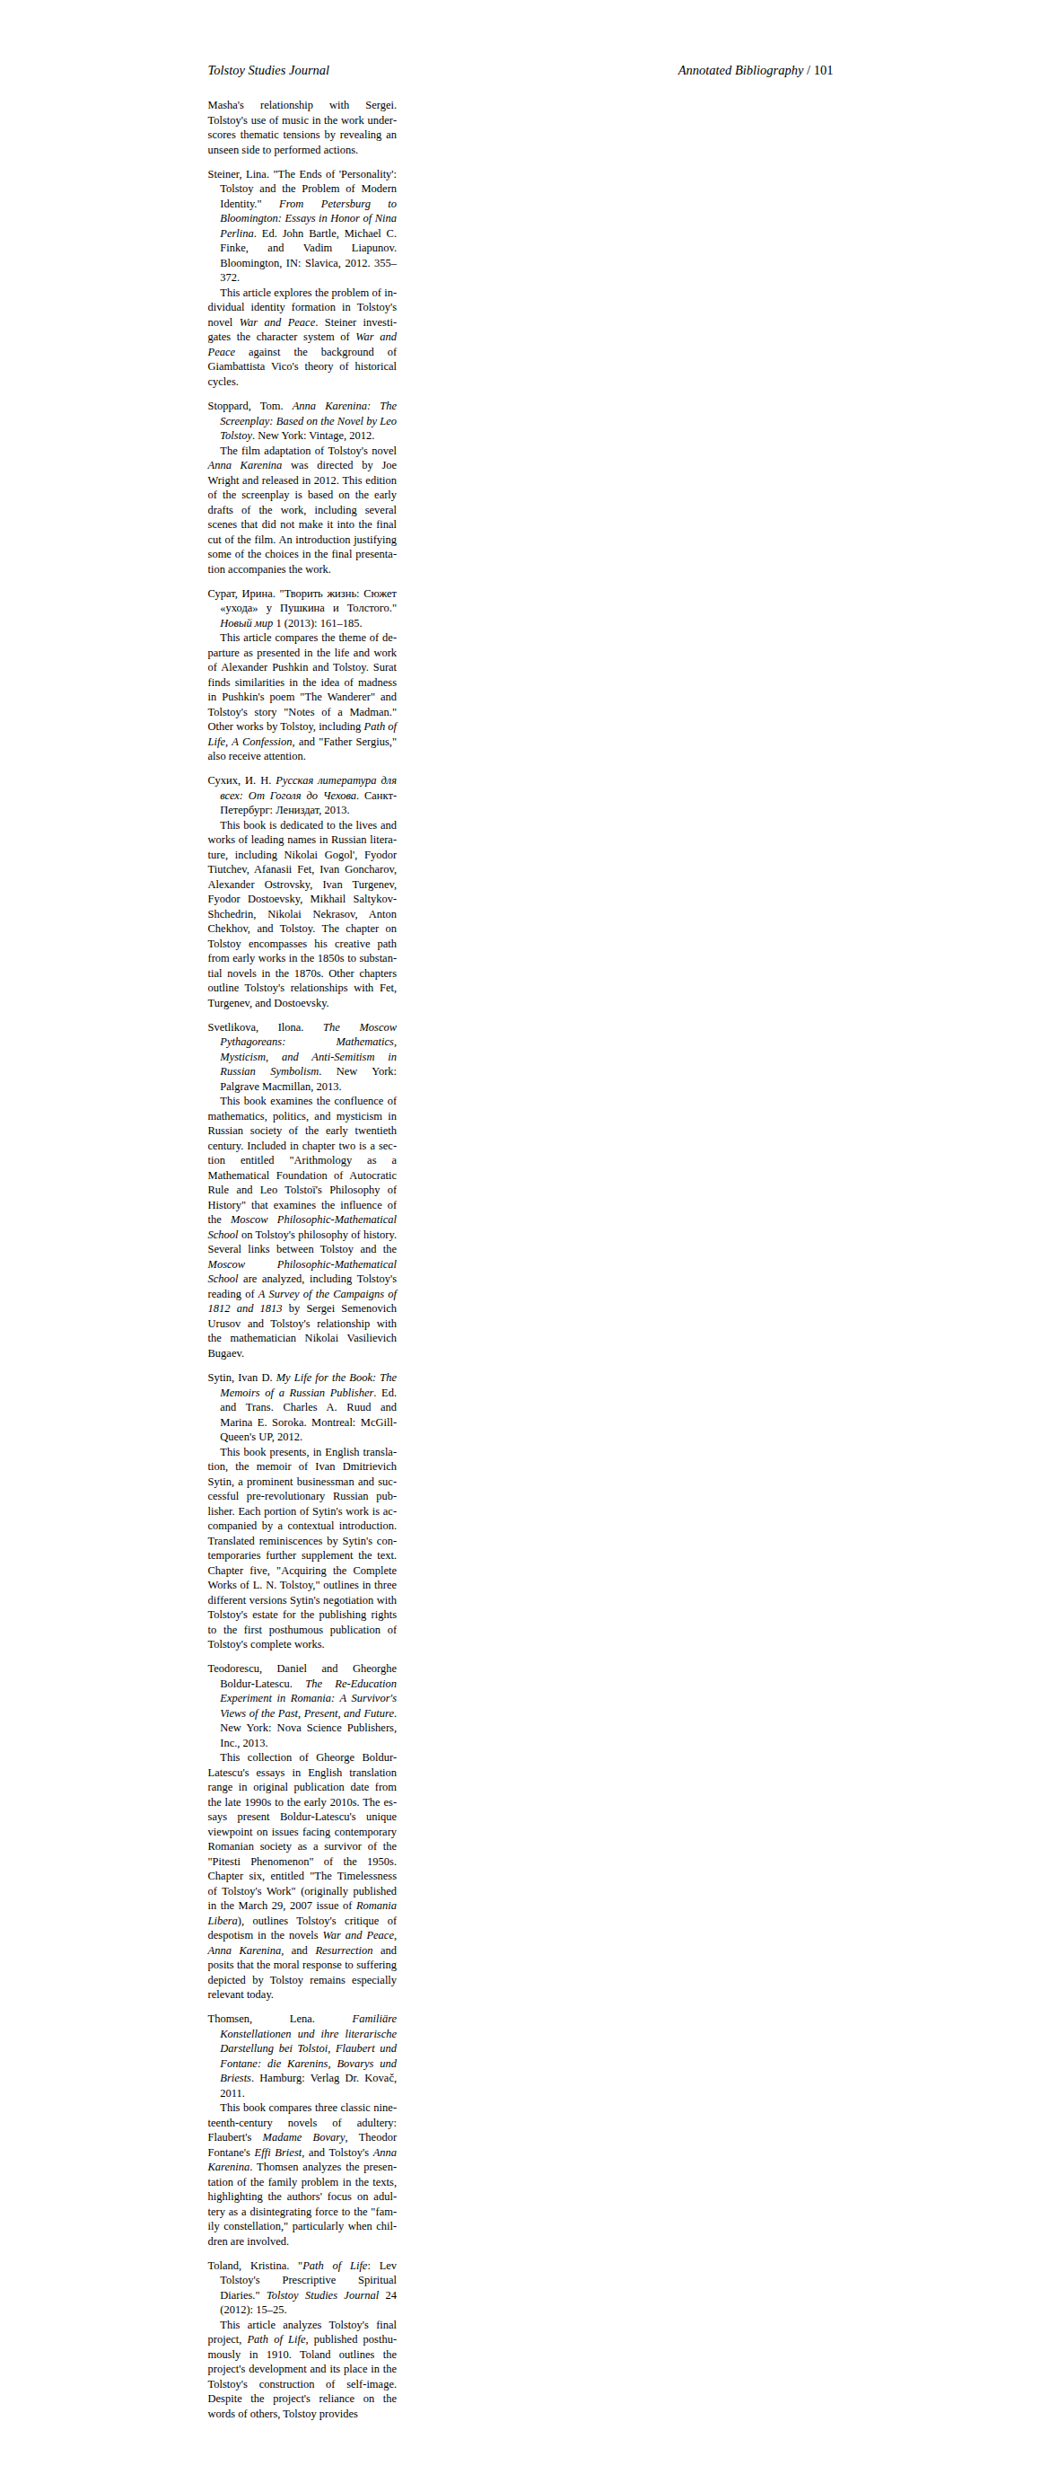Tolstoy Studies Journal
Annotated Bibliography / 101
Masha's relationship with Sergei. Tolstoy's use of music in the work underscores thematic tensions by revealing an unseen side to performed actions.
Steiner, Lina. "The Ends of 'Personality': Tolstoy and the Problem of Modern Identity." From Petersburg to Bloomington: Essays in Honor of Nina Perlina. Ed. John Bartle, Michael C. Finke, and Vadim Liapunov. Bloomington, IN: Slavica, 2012. 355–372.
This article explores the problem of individual identity formation in Tolstoy's novel War and Peace. Steiner investigates the character system of War and Peace against the background of Giambattista Vico's theory of historical cycles.
Stoppard, Tom. Anna Karenina: The Screenplay: Based on the Novel by Leo Tolstoy. New York: Vintage, 2012.
The film adaptation of Tolstoy's novel Anna Karenina was directed by Joe Wright and released in 2012. This edition of the screenplay is based on the early drafts of the work, including several scenes that did not make it into the final cut of the film. An introduction justifying some of the choices in the final presentation accompanies the work.
Сурат, Ирина. "Творить жизнь: Сюжет «ухода» у Пушкина и Толстого." Новый мир 1 (2013): 161–185.
This article compares the theme of departure as presented in the life and work of Alexander Pushkin and Tolstoy. Surat finds similarities in the idea of madness in Pushkin's poem "The Wanderer" and Tolstoy's story "Notes of a Madman." Other works by Tolstoy, including Path of Life, A Confession, and "Father Sergius," also receive attention.
Сухих, И. Н. Русская литература для всех: От Гоголя до Чехова. Санкт-Петербург: Лениздат, 2013.
This book is dedicated to the lives and works of leading names in Russian literature, including Nikolai Gogol', Fyodor Tiutchev, Afanasii Fet, Ivan Goncharov, Alexander Ostrovsky, Ivan Turgenev, Fyodor Dostoevsky, Mikhail Saltykov-Shchedrin, Nikolai Nekrasov, Anton Chekhov, and Tolstoy. The chapter on Tolstoy encompasses his creative path from early works in the 1850s to substantial novels in the 1870s. Other chapters outline Tolstoy's relationships with Fet, Turgenev, and Dostoevsky.
Svetlikova, Ilona. The Moscow Pythagoreans: Mathematics, Mysticism, and Anti-Semitism in Russian Symbolism. New York: Palgrave Macmillan, 2013.
This book examines the confluence of mathematics, politics, and mysticism in Russian society of the early twentieth century. Included in chapter two is a section entitled "Arithmology as a Mathematical Foundation of Autocratic Rule and Leo Tolstoï's Philosophy of History" that examines the influence of the Moscow Philosophic-Mathematical School on Tolstoy's philosophy of history. Several links between Tolstoy and the Moscow Philosophic-Mathematical School are analyzed, including Tolstoy's reading of A Survey of the Campaigns of 1812 and 1813 by Sergei Semenovich Urusov and Tolstoy's relationship with the mathematician Nikolai Vasilievich Bugaev.
Sytin, Ivan D. My Life for the Book: The Memoirs of a Russian Publisher. Ed. and Trans. Charles A. Ruud and Marina E. Soroka. Montreal: McGill-Queen's UP, 2012.
This book presents, in English translation, the memoir of Ivan Dmitrievich Sytin, a prominent businessman and successful pre-revolutionary Russian publisher. Each portion of Sytin's work is accompanied by a contextual introduction. Translated reminiscences by Sytin's contemporaries further supplement the text. Chapter five, "Acquiring the Complete Works of L. N. Tolstoy," outlines in three different versions Sytin's negotiation with Tolstoy's estate for the publishing rights to the first posthumous publication of Tolstoy's complete works.
Teodorescu, Daniel and Gheorghe Boldur-Latescu. The Re-Education Experiment in Romania: A Survivor's Views of the Past, Present, and Future. New York: Nova Science Publishers, Inc., 2013.
This collection of Gheorge Boldur-Latescu's essays in English translation range in original publication date from the late 1990s to the early 2010s. The essays present Boldur-Latescu's unique viewpoint on issues facing contemporary Romanian society as a survivor of the "Pitesti Phenomenon" of the 1950s. Chapter six, entitled "The Timelessness of Tolstoy's Work" (originally published in the March 29, 2007 issue of Romania Libera), outlines Tolstoy's critique of despotism in the novels War and Peace, Anna Karenina, and Resurrection and posits that the moral response to suffering depicted by Tolstoy remains especially relevant today.
Thomsen, Lena. Familiäre Konstellationen und ihre literarische Darstellung bei Tolstoi, Flaubert und Fontane: die Karenins, Bovarys und Briests. Hamburg: Verlag Dr. Kovač, 2011.
This book compares three classic nineteenth-century novels of adultery: Flaubert's Madame Bovary, Theodor Fontane's Effi Briest, and Tolstoy's Anna Karenina. Thomsen analyzes the presentation of the family problem in the texts, highlighting the authors' focus on adultery as a disintegrating force to the "family constellation," particularly when children are involved.
Toland, Kristina. "Path of Life: Lev Tolstoy's Prescriptive Spiritual Diaries." Tolstoy Studies Journal 24 (2012): 15–25.
This article analyzes Tolstoy's final project, Path of Life, published posthumously in 1910. Toland outlines the project's development and its place in the Tolstoy's construction of self-image. Despite the project's reliance on the words of others, Tolstoy provides